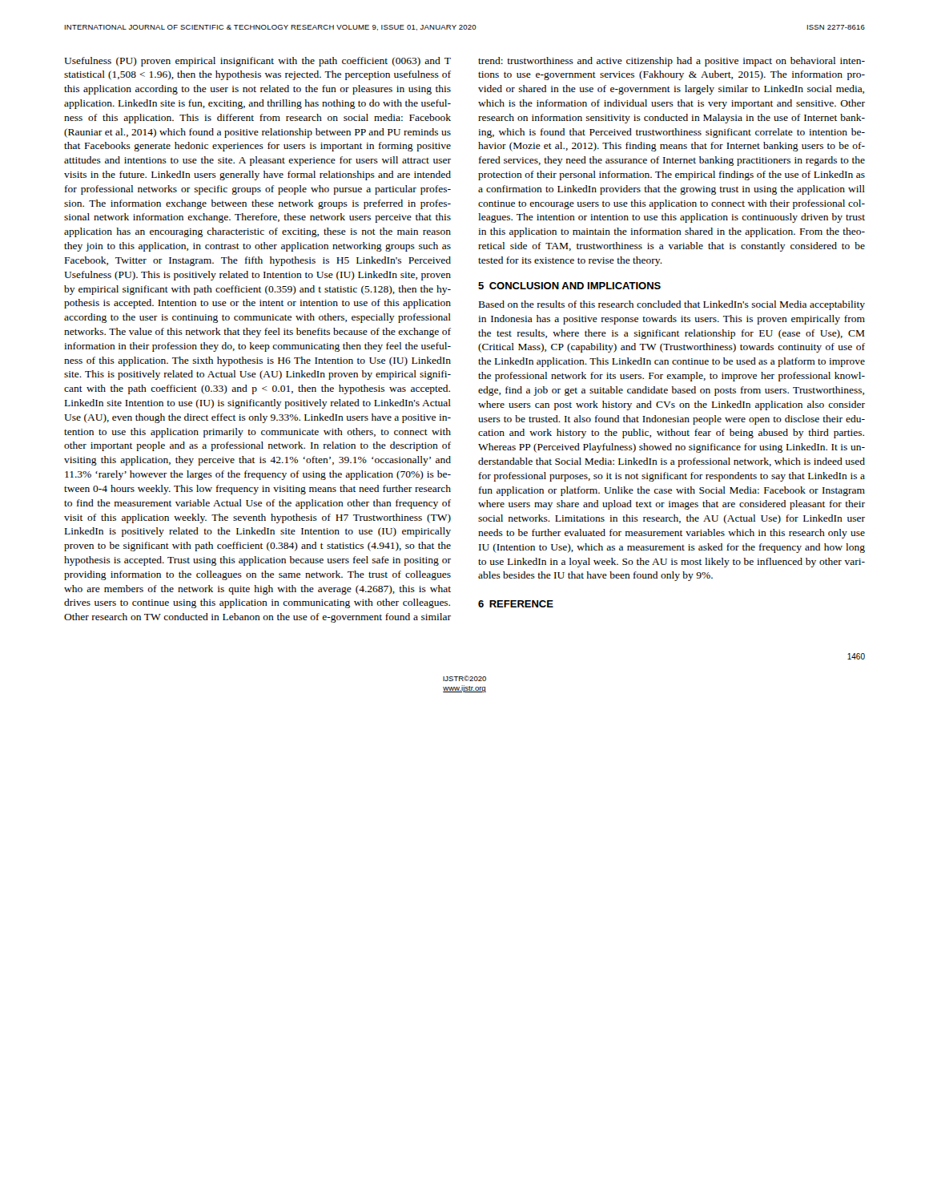International Journal of Scientific & Technology Research Volume 9, Issue 01, January 2020
ISSN 2277-8616
Usefulness (PU) proven empirical insignificant with the path coefficient (0063) and T statistical (1,508 < 1.96), then the hypothesis was rejected. The perception usefulness of this application according to the user is not related to the fun or pleasures in using this application. LinkedIn site is fun, exciting, and thrilling has nothing to do with the usefulness of this application. This is different from research on social media: Facebook (Rauniar et al., 2014) which found a positive relationship between PP and PU reminds us that Facebooks generate hedonic experiences for users is important in forming positive attitudes and intentions to use the site. A pleasant experience for users will attract user visits in the future. LinkedIn users generally have formal relationships and are intended for professional networks or specific groups of people who pursue a particular profession. The information exchange between these network groups is preferred in professional network information exchange. Therefore, these network users perceive that this application has an encouraging characteristic of exciting, these is not the main reason they join to this application, in contrast to other application networking groups such as Facebook, Twitter or Instagram. The fifth hypothesis is H5 LinkedIn's Perceived Usefulness (PU). This is positively related to Intention to Use (IU) LinkedIn site, proven by empirical significant with path coefficient (0.359) and t statistic (5.128), then the hypothesis is accepted. Intention to use or the intent or intention to use of this application according to the user is continuing to communicate with others, especially professional networks. The value of this network that they feel its benefits because of the exchange of information in their profession they do, to keep communicating then they feel the usefulness of this application. The sixth hypothesis is H6 The Intention to Use (IU) LinkedIn site. This is positively related to Actual Use (AU) LinkedIn proven by empirical significant with the path coefficient (0.33) and p < 0.01, then the hypothesis was accepted. LinkedIn site Intention to use (IU) is significantly positively related to LinkedIn's Actual Use (AU), even though the direct effect is only 9.33%. LinkedIn users have a positive intention to use this application primarily to communicate with others, to connect with other important people and as a professional network. In relation to the description of visiting this application, they perceive that is 42.1% ‘often’, 39.1% ‘occasionally’ and 11.3% ‘rarely’ however the larges of the frequency of using the application (70%) is between 0-4 hours weekly. This low frequency in visiting means that need further research to find the measurement variable Actual Use of the application other than frequency of visit of this application weekly. The seventh hypothesis of H7 Trustworthiness (TW) LinkedIn is positively related to the LinkedIn site Intention to use (IU) empirically proven to be significant with path coefficient (0.384) and t statistics (4.941), so that the hypothesis is accepted. Trust using this application because users feel safe in positing or providing information to the colleagues on the same network. The trust of colleagues who are members of the network is quite high with the average (4.2687), this is what drives users to continue using this application in communicating with other colleagues. Other research on TW conducted in Lebanon on the use of e-government found a similar trend: trustworthiness and active citizenship had a positive impact on behavioral intentions to use e-government services (Fakhoury & Aubert, 2015). The information provided or shared in the use of e-government is largely similar to LinkedIn social media, which is the information of individual users that is very important and sensitive. Other research on information sensitivity is conducted in Malaysia in the use of Internet banking, which is found that Perceived trustworthiness significant correlate to intention behavior (Mozie et al., 2012). This finding means that for Internet banking users to be offered services, they need the assurance of Internet banking practitioners in regards to the protection of their personal information. The empirical findings of the use of LinkedIn as a confirmation to LinkedIn providers that the growing trust in using the application will continue to encourage users to use this application to connect with their professional colleagues. The intention or intention to use this application is continuously driven by trust in this application to maintain the information shared in the application. From the theoretical side of TAM, trustworthiness is a variable that is constantly considered to be tested for its existence to revise the theory.
5 CONCLUSION AND IMPLICATIONS
Based on the results of this research concluded that LinkedIn's social Media acceptability in Indonesia has a positive response towards its users. This is proven empirically from the test results, where there is a significant relationship for EU (ease of Use), CM (Critical Mass), CP (capability) and TW (Trustworthiness) towards continuity of use of the LinkedIn application. This LinkedIn can continue to be used as a platform to improve the professional network for its users. For example, to improve her professional knowledge, find a job or get a suitable candidate based on posts from users. Trustworthiness, where users can post work history and CVs on the LinkedIn application also consider users to be trusted. It also found that Indonesian people were open to disclose their education and work history to the public, without fear of being abused by third parties. Whereas PP (Perceived Playfulness) showed no significance for using LinkedIn. It is understandable that Social Media: LinkedIn is a professional network, which is indeed used for professional purposes, so it is not significant for respondents to say that LinkedIn is a fun application or platform. Unlike the case with Social Media: Facebook or Instagram where users may share and upload text or images that are considered pleasant for their social networks. Limitations in this research, the AU (Actual Use) for LinkedIn user needs to be further evaluated for measurement variables which in this research only use IU (Intention to Use), which as a measurement is asked for the frequency and how long to use LinkedIn in a loyal week. So the AU is most likely to be influenced by other variables besides the IU that have been found only by 9%.
6 REFERENCE
1460
IJSTR©2020
www.ijstr.org